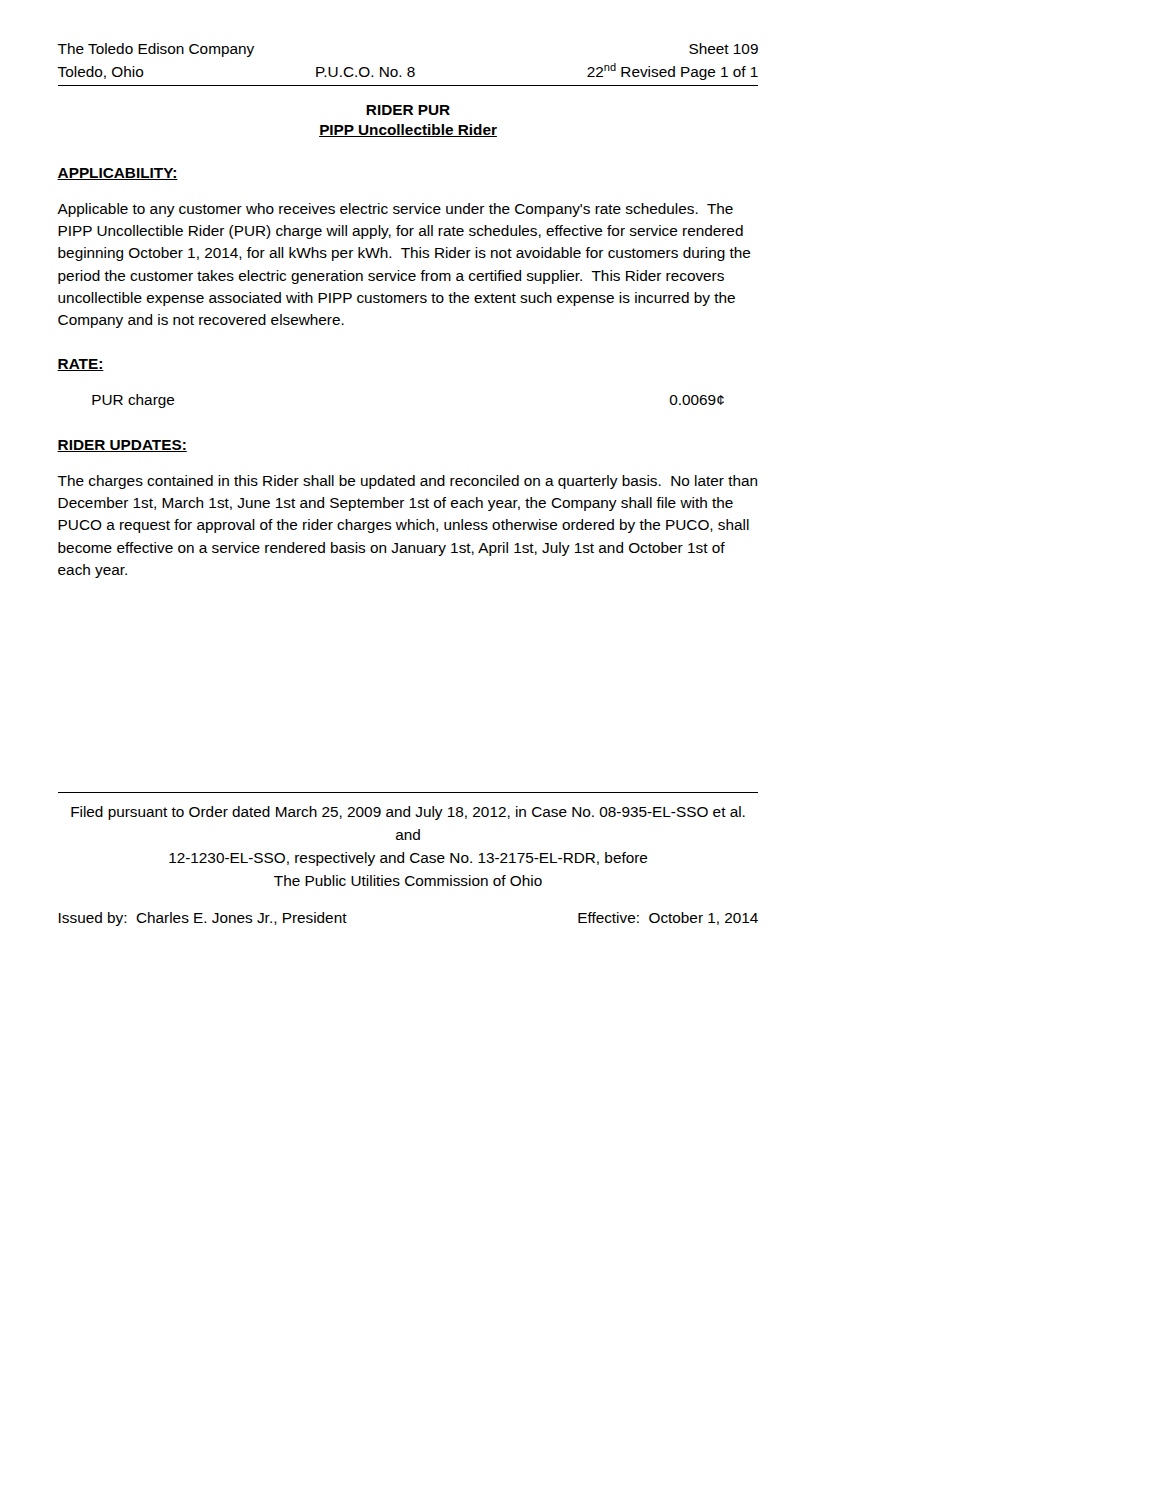The Toledo Edison Company
Sheet 109
Toledo, Ohio
P.U.C.O. No. 8
22nd Revised Page 1 of 1
RIDER PUR
PIPP Uncollectible Rider
APPLICABILITY:
Applicable to any customer who receives electric service under the Company's rate schedules. The PIPP Uncollectible Rider (PUR) charge will apply, for all rate schedules, effective for service rendered beginning October 1, 2014, for all kWhs per kWh. This Rider is not avoidable for customers during the period the customer takes electric generation service from a certified supplier. This Rider recovers uncollectible expense associated with PIPP customers to the extent such expense is incurred by the Company and is not recovered elsewhere.
RATE:
PUR charge 0.0069¢
RIDER UPDATES:
The charges contained in this Rider shall be updated and reconciled on a quarterly basis. No later than December 1st, March 1st, June 1st and September 1st of each year, the Company shall file with the PUCO a request for approval of the rider charges which, unless otherwise ordered by the PUCO, shall become effective on a service rendered basis on January 1st, April 1st, July 1st and October 1st of each year.
Filed pursuant to Order dated March 25, 2009 and July 18, 2012, in Case No. 08-935-EL-SSO et al. and
12-1230-EL-SSO, respectively and Case No. 13-2175-EL-RDR, before
The Public Utilities Commission of Ohio
Issued by: Charles E. Jones Jr., President
Effective: October 1, 2014